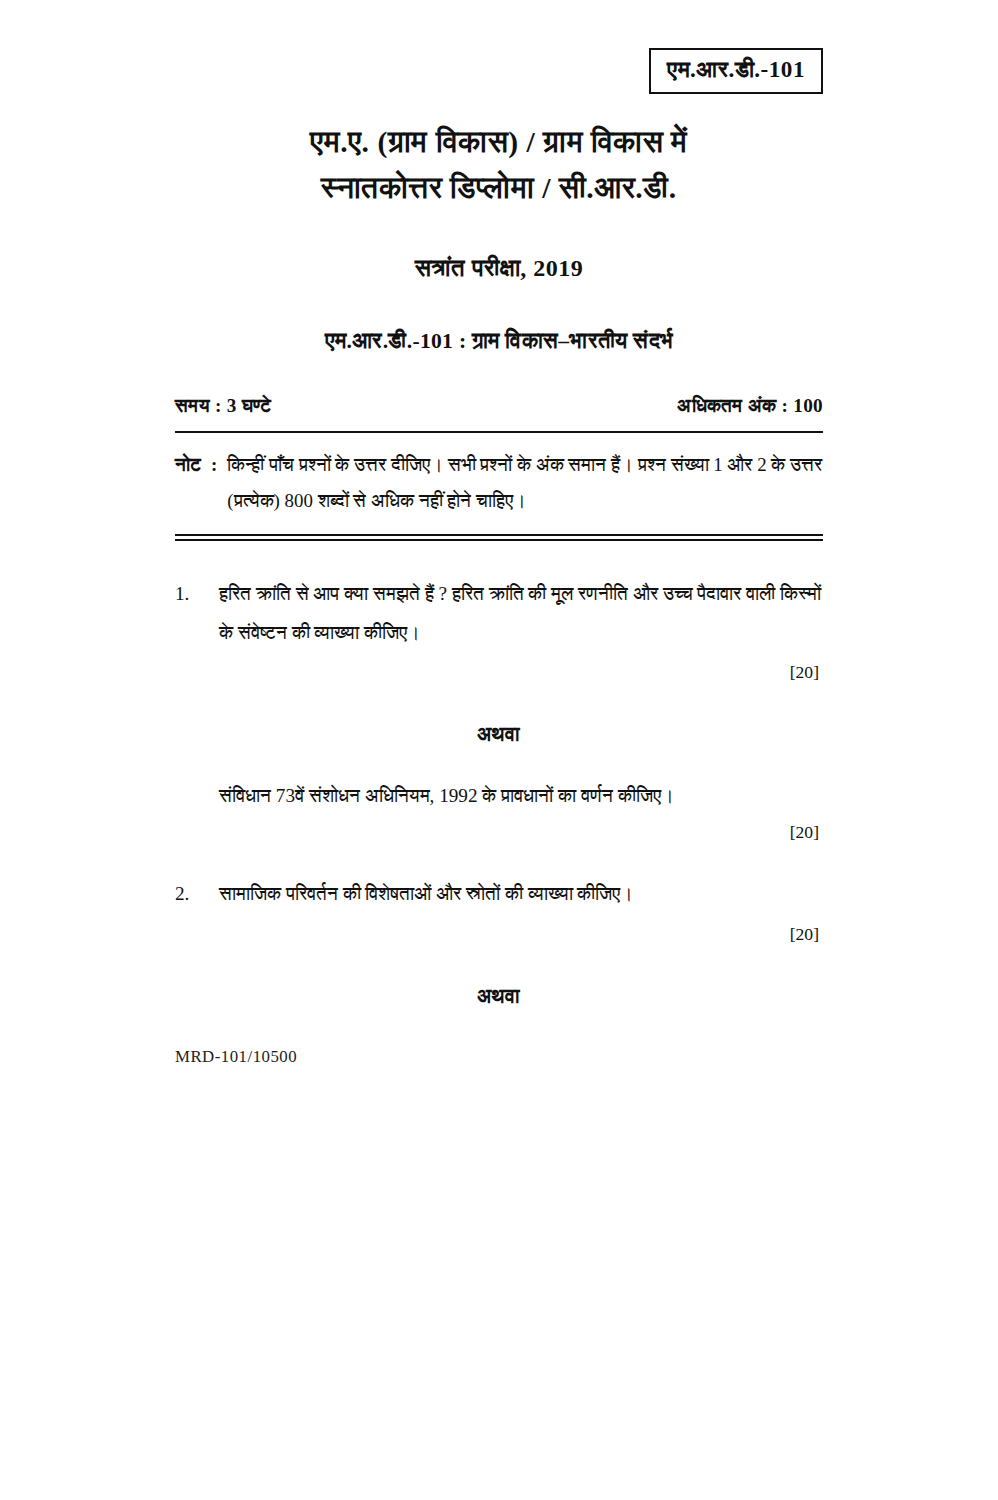एम.आर.डी.-101
एम.ए. (ग्राम विकास) / ग्राम विकास में
स्नातकोत्तर डिप्लोमा / सी.आर.डी.
सत्रांत परीक्षा, 2019
एम.आर.डी.-101 : ग्राम विकास–भारतीय संदर्भ
समय : 3 घण्टे अधिकतम अंक : 100
नोट: किन्हीं पाँच प्रश्नों के उत्तर दीजिए। सभी प्रश्नों के अंक समान हैं। प्रश्न संख्या 1 और 2 के उत्तर (प्रत्येक) 800 शब्दों से अधिक नहीं होने चाहिए।
1.
हरित क्रांति से आप क्या समझते हैं ? हरित क्रांति की मूल रणनीति और उच्च पैदावार वाली किस्मों के संवेष्टन की व्याख्या कीजिए।
[20]
अथवा
संविधान 73वें संशोधन अधिनियम, 1992 के प्रावधानों का वर्णन कीजिए।
[20]
2.
सामाजिक परिवर्तन की विशेषताओं और स्रोतों की व्याख्या कीजिए।
[20]
अथवा
MRD-101/10500